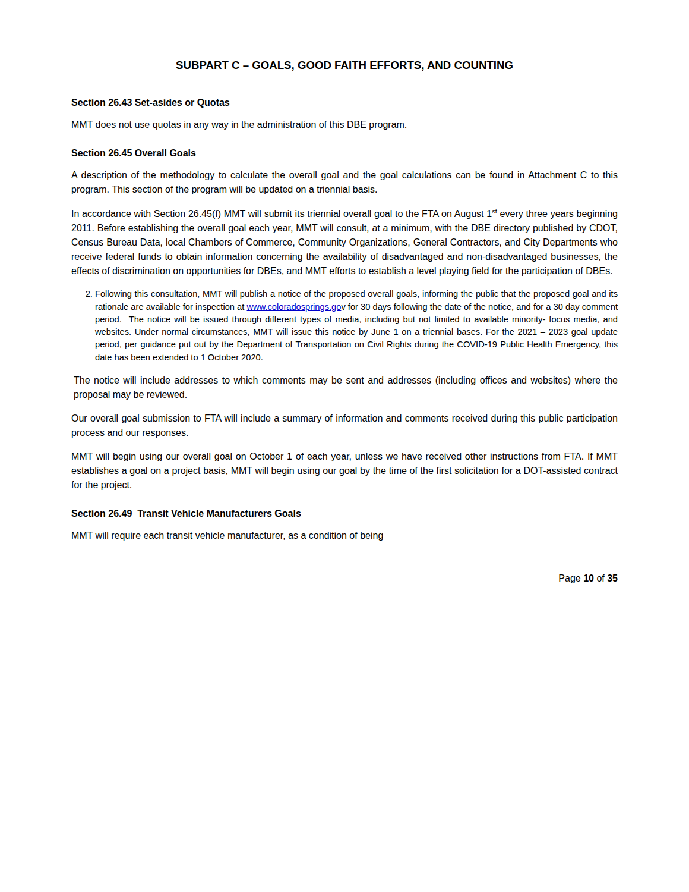SUBPART C – GOALS, GOOD FAITH EFFORTS, AND COUNTING
Section 26.43 Set-asides or Quotas
MMT does not use quotas in any way in the administration of this DBE program.
Section 26.45 Overall Goals
A description of the methodology to calculate the overall goal and the goal calculations can be found in Attachment C to this program. This section of the program will be updated on a triennial basis.
In accordance with Section 26.45(f) MMT will submit its triennial overall goal to the FTA on August 1st every three years beginning 2011. Before establishing the overall goal each year, MMT will consult, at a minimum, with the DBE directory published by CDOT, Census Bureau Data, local Chambers of Commerce, Community Organizations, General Contractors, and City Departments who receive federal funds to obtain information concerning the availability of disadvantaged and non-disadvantaged businesses, the effects of discrimination on opportunities for DBEs, and MMT efforts to establish a level playing field for the participation of DBEs.
Following this consultation, MMT will publish a notice of the proposed overall goals, informing the public that the proposed goal and its rationale are available for inspection at www.coloradosprings.gov for 30 days following the date of the notice, and for a 30 day comment period. The notice will be issued through different types of media, including but not limited to available minority- focus media, and websites. Under normal circumstances, MMT will issue this notice by June 1 on a triennial bases. For the 2021 – 2023 goal update period, per guidance put out by the Department of Transportation on Civil Rights during the COVID-19 Public Health Emergency, this date has been extended to 1 October 2020.
The notice will include addresses to which comments may be sent and addresses (including offices and websites) where the proposal may be reviewed.
Our overall goal submission to FTA will include a summary of information and comments received during this public participation process and our responses.
MMT will begin using our overall goal on October 1 of each year, unless we have received other instructions from FTA. If MMT establishes a goal on a project basis, MMT will begin using our goal by the time of the first solicitation for a DOT-assisted contract for the project.
Section 26.49 Transit Vehicle Manufacturers Goals
MMT will require each transit vehicle manufacturer, as a condition of being
Page 10 of 35